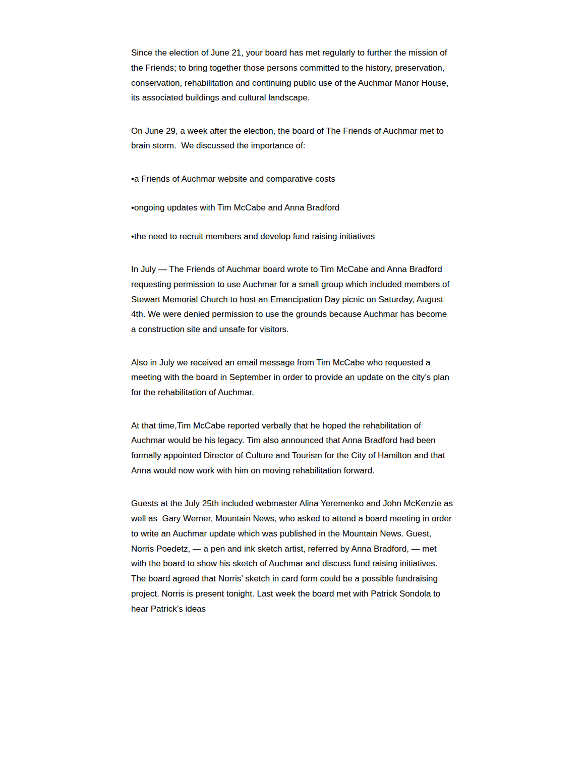Since the election of June 21, your board has met regularly to further the mission of the Friends; to bring together those persons committed to the history, preservation, conservation, rehabilitation and continuing public use of the Auchmar Manor House, its associated buildings and cultural landscape.
On June 29, a week after the election, the board of The Friends of Auchmar met to brain storm. We discussed the importance of:
•a Friends of Auchmar website and comparative costs
•ongoing updates with Tim McCabe and Anna Bradford
•the need to recruit members and develop fund raising initiatives
In July — The Friends of Auchmar board wrote to Tim McCabe and Anna Bradford requesting permission to use Auchmar for a small group which included members of Stewart Memorial Church to host an Emancipation Day picnic on Saturday, August 4th. We were denied permission to use the grounds because Auchmar has become a construction site and unsafe for visitors.
Also in July we received an email message from Tim McCabe who requested a meeting with the board in September in order to provide an update on the city’s plan for the rehabilitation of Auchmar.
At that time,Tim McCabe reported verbally that he hoped the rehabilitation of Auchmar would be his legacy. Tim also announced that Anna Bradford had been formally appointed Director of Culture and Tourism for the City of Hamilton and that Anna would now work with him on moving rehabilitation forward.
Guests at the July 25th included webmaster Alina Yeremenko and John McKenzie as well as Gary Werner, Mountain News, who asked to attend a board meeting in order to write an Auchmar update which was published in the Mountain News. Guest, Norris Poedetz, — a pen and ink sketch artist, referred by Anna Bradford, — met with the board to show his sketch of Auchmar and discuss fund raising initiatives. The board agreed that Norris’ sketch in card form could be a possible fundraising project. Norris is present tonight. Last week the board met with Patrick Sondola to hear Patrick’s ideas